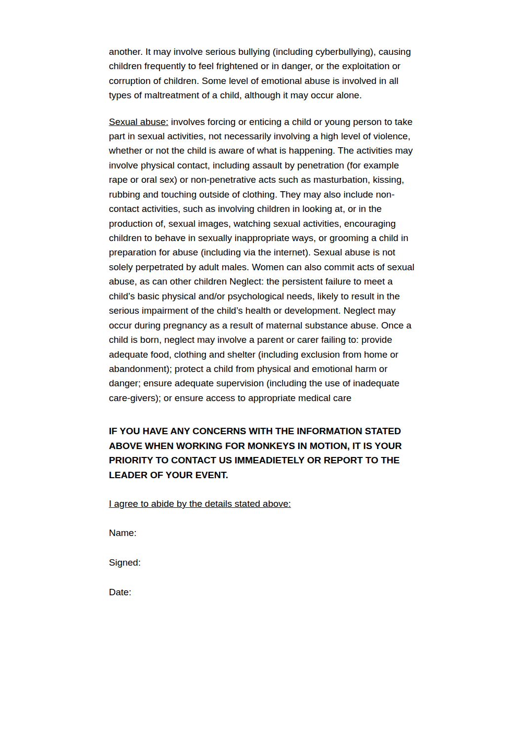another. It may involve serious bullying (including cyberbullying), causing children frequently to feel frightened or in danger, or the exploitation or corruption of children. Some level of emotional abuse is involved in all types of maltreatment of a child, although it may occur alone.
Sexual abuse: involves forcing or enticing a child or young person to take part in sexual activities, not necessarily involving a high level of violence, whether or not the child is aware of what is happening. The activities may involve physical contact, including assault by penetration (for example rape or oral sex) or non-penetrative acts such as masturbation, kissing, rubbing and touching outside of clothing. They may also include non-contact activities, such as involving children in looking at, or in the production of, sexual images, watching sexual activities, encouraging children to behave in sexually inappropriate ways, or grooming a child in preparation for abuse (including via the internet). Sexual abuse is not solely perpetrated by adult males. Women can also commit acts of sexual abuse, as can other children Neglect: the persistent failure to meet a child’s basic physical and/or psychological needs, likely to result in the serious impairment of the child’s health or development. Neglect may occur during pregnancy as a result of maternal substance abuse. Once a child is born, neglect may involve a parent or carer failing to: provide adequate food, clothing and shelter (including exclusion from home or abandonment); protect a child from physical and emotional harm or danger; ensure adequate supervision (including the use of inadequate care-givers); or ensure access to appropriate medical care
IF YOU HAVE ANY CONCERNS WITH THE INFORMATION STATED ABOVE WHEN WORKING FOR MONKEYS IN MOTION, IT IS YOUR PRIORITY TO CONTACT US IMMEADIETELY OR REPORT TO THE LEADER OF YOUR EVENT.
I agree to abide by the details stated above:
Name:
Signed:
Date: